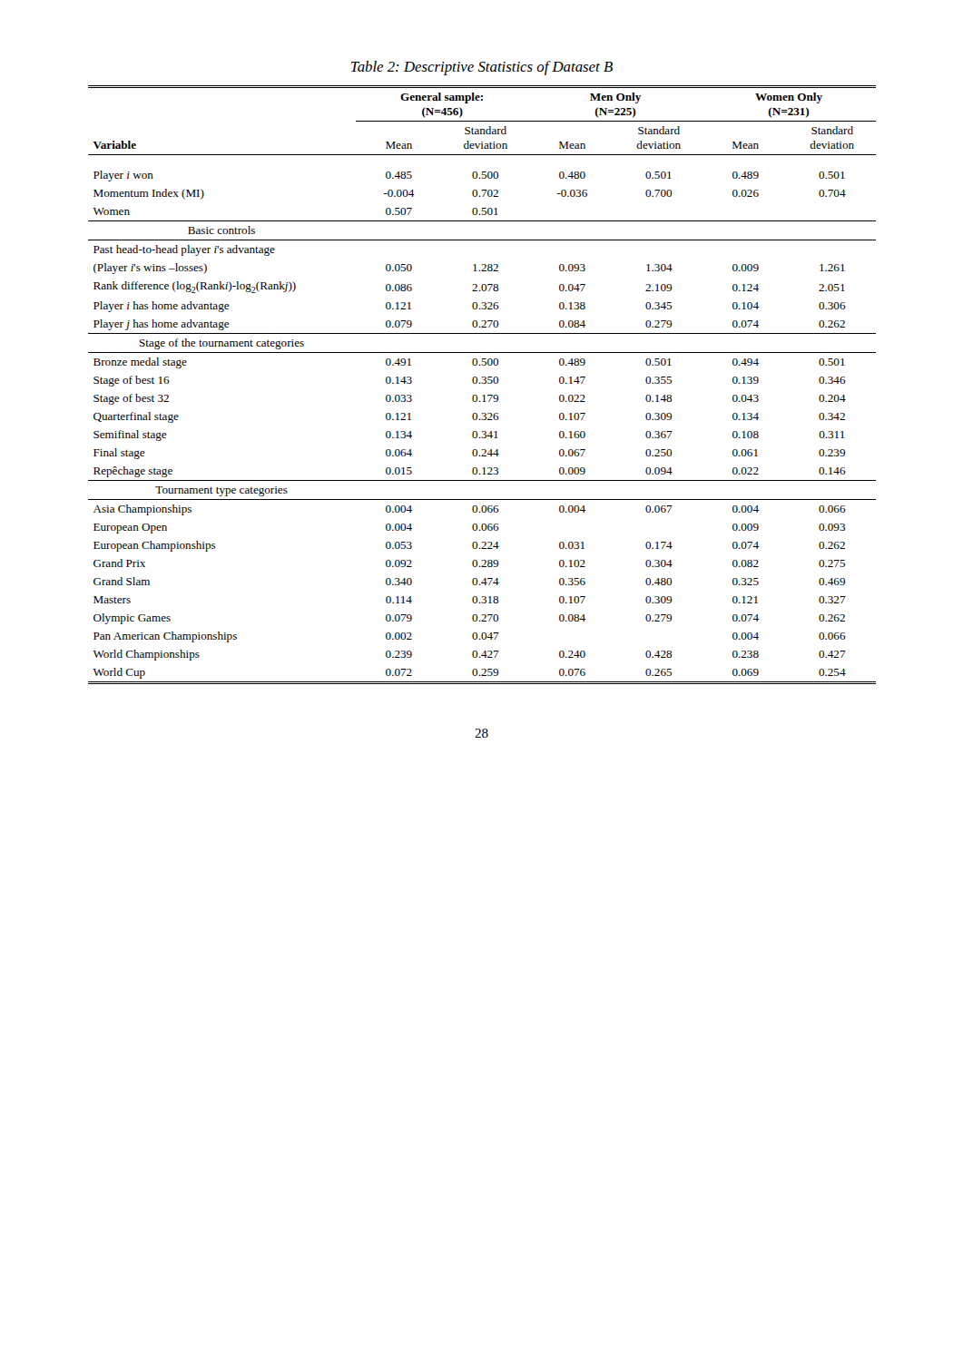Table 2: Descriptive Statistics of Dataset B
| Variable | General sample: (N=456) | Men Only (N=225) | Women Only (N=231) |
| --- | --- | --- | --- |
| Mean | Standard deviation | Mean | Standard deviation | Mean | Standard deviation |
| Player i won | 0.485 | 0.500 | 0.480 | 0.501 | 0.489 | 0.501 |
| Momentum Index (MI) | -0.004 | 0.702 | -0.036 | 0.700 | 0.026 | 0.704 |
| Women | 0.507 | 0.501 | | | | |
| Basic controls | |
| Past head-to-head player i 's advantage | | | | | | |
| (Player i 's wins –losses) | 0.050 | 1.282 | 0.093 | 1.304 | 0.009 | 1.261 |
| Rank difference (log 2 (Rank i )-log 2 (Rank j )) | 0.086 | 2.078 | 0.047 | 2.109 | 0.124 | 2.051 |
| Player i has home advantage | 0.121 | 0.326 | 0.138 | 0.345 | 0.104 | 0.306 |
| Player j has home advantage | 0.079 | 0.270 | 0.084 | 0.279 | 0.074 | 0.262 |
| Stage of the tournament categories | |
| Bronze medal stage | 0.491 | 0.500 | 0.489 | 0.501 | 0.494 | 0.501 |
| Stage of best 16 | 0.143 | 0.350 | 0.147 | 0.355 | 0.139 | 0.346 |
| Stage of best 32 | 0.033 | 0.179 | 0.022 | 0.148 | 0.043 | 0.204 |
| Quarterfinal stage | 0.121 | 0.326 | 0.107 | 0.309 | 0.134 | 0.342 |
| Semifinal stage | 0.134 | 0.341 | 0.160 | 0.367 | 0.108 | 0.311 |
| Final stage | 0.064 | 0.244 | 0.067 | 0.250 | 0.061 | 0.239 |
| Repêchage stage | 0.015 | 0.123 | 0.009 | 0.094 | 0.022 | 0.146 |
| Tournament type categories | |
| Asia Championships | 0.004 | 0.066 | 0.004 | 0.067 | 0.004 | 0.066 |
| European Open | 0.004 | 0.066 | | | 0.009 | 0.093 |
| European Championships | 0.053 | 0.224 | 0.031 | 0.174 | 0.074 | 0.262 |
| Grand Prix | 0.092 | 0.289 | 0.102 | 0.304 | 0.082 | 0.275 |
| Grand Slam | 0.340 | 0.474 | 0.356 | 0.480 | 0.325 | 0.469 |
| Masters | 0.114 | 0.318 | 0.107 | 0.309 | 0.121 | 0.327 |
| Olympic Games | 0.079 | 0.270 | 0.084 | 0.279 | 0.074 | 0.262 |
| Pan American Championships | 0.002 | 0.047 | | | 0.004 | 0.066 |
| World Championships | 0.239 | 0.427 | 0.240 | 0.428 | 0.238 | 0.427 |
| World Cup | 0.072 | 0.259 | 0.076 | 0.265 | 0.069 | 0.254 |
28